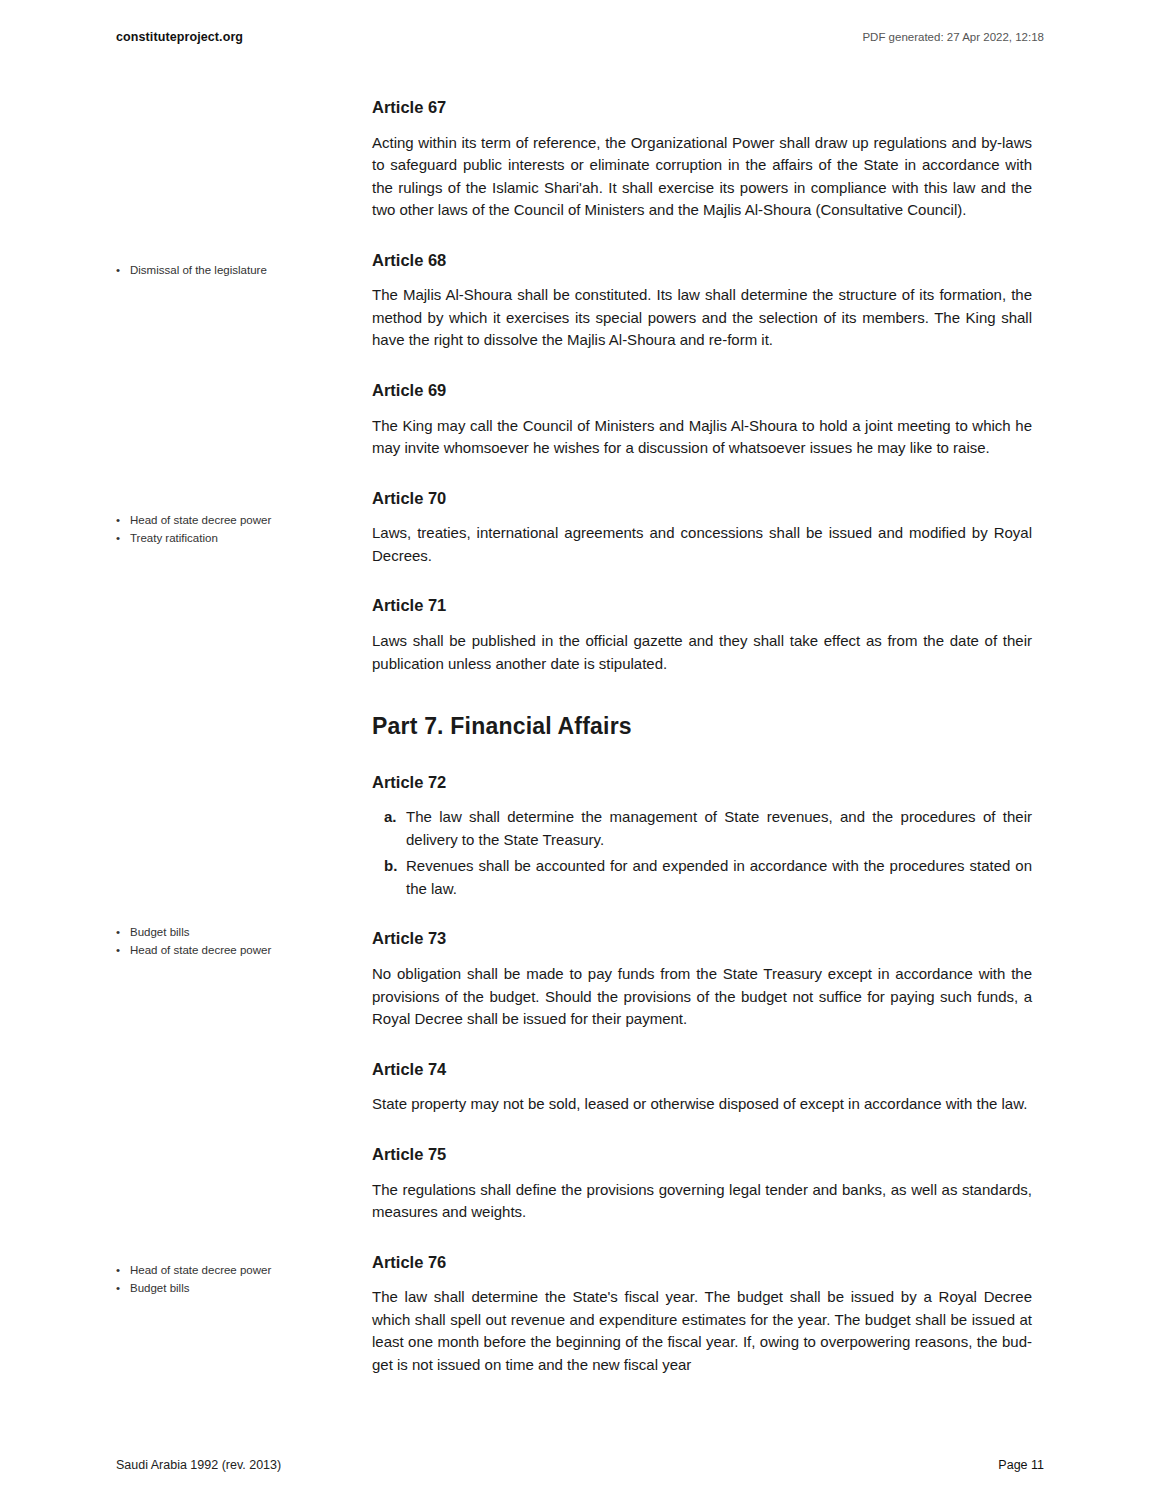constituteproject.org
PDF generated: 27 Apr 2022, 12:18
Dismissal of the legislature
Head of state decree power
Treaty ratification
Budget bills
Head of state decree power
Head of state decree power
Budget bills
Article 67
Acting within its term of reference, the Organizational Power shall draw up regulations and by-laws to safeguard public interests or eliminate corruption in the affairs of the State in accordance with the rulings of the Islamic Shari'ah. It shall exercise its powers in compliance with this law and the two other laws of the Council of Ministers and the Majlis Al-Shoura (Consultative Council).
Article 68
The Majlis Al-Shoura shall be constituted. Its law shall determine the structure of its formation, the method by which it exercises its special powers and the selection of its members. The King shall have the right to dissolve the Majlis Al-Shoura and re-form it.
Article 69
The King may call the Council of Ministers and Majlis Al-Shoura to hold a joint meeting to which he may invite whomsoever he wishes for a discussion of whatsoever issues he may like to raise.
Article 70
Laws, treaties, international agreements and concessions shall be issued and modified by Royal Decrees.
Article 71
Laws shall be published in the official gazette and they shall take effect as from the date of their publication unless another date is stipulated.
Part 7. Financial Affairs
Article 72
a. The law shall determine the management of State revenues, and the procedures of their delivery to the State Treasury.
b. Revenues shall be accounted for and expended in accordance with the procedures stated on the law.
Article 73
No obligation shall be made to pay funds from the State Treasury except in accordance with the provisions of the budget. Should the provisions of the budget not suffice for paying such funds, a Royal Decree shall be issued for their payment.
Article 74
State property may not be sold, leased or otherwise disposed of except in accordance with the law.
Article 75
The regulations shall define the provisions governing legal tender and banks, as well as standards, measures and weights.
Article 76
The law shall determine the State's fiscal year. The budget shall be issued by a Royal Decree which shall spell out revenue and expenditure estimates for the year. The budget shall be issued at least one month before the beginning of the fiscal year. If, owing to overpowering reasons, the budget is not issued on time and the new fiscal year
Saudi Arabia 1992 (rev. 2013)
Page 11